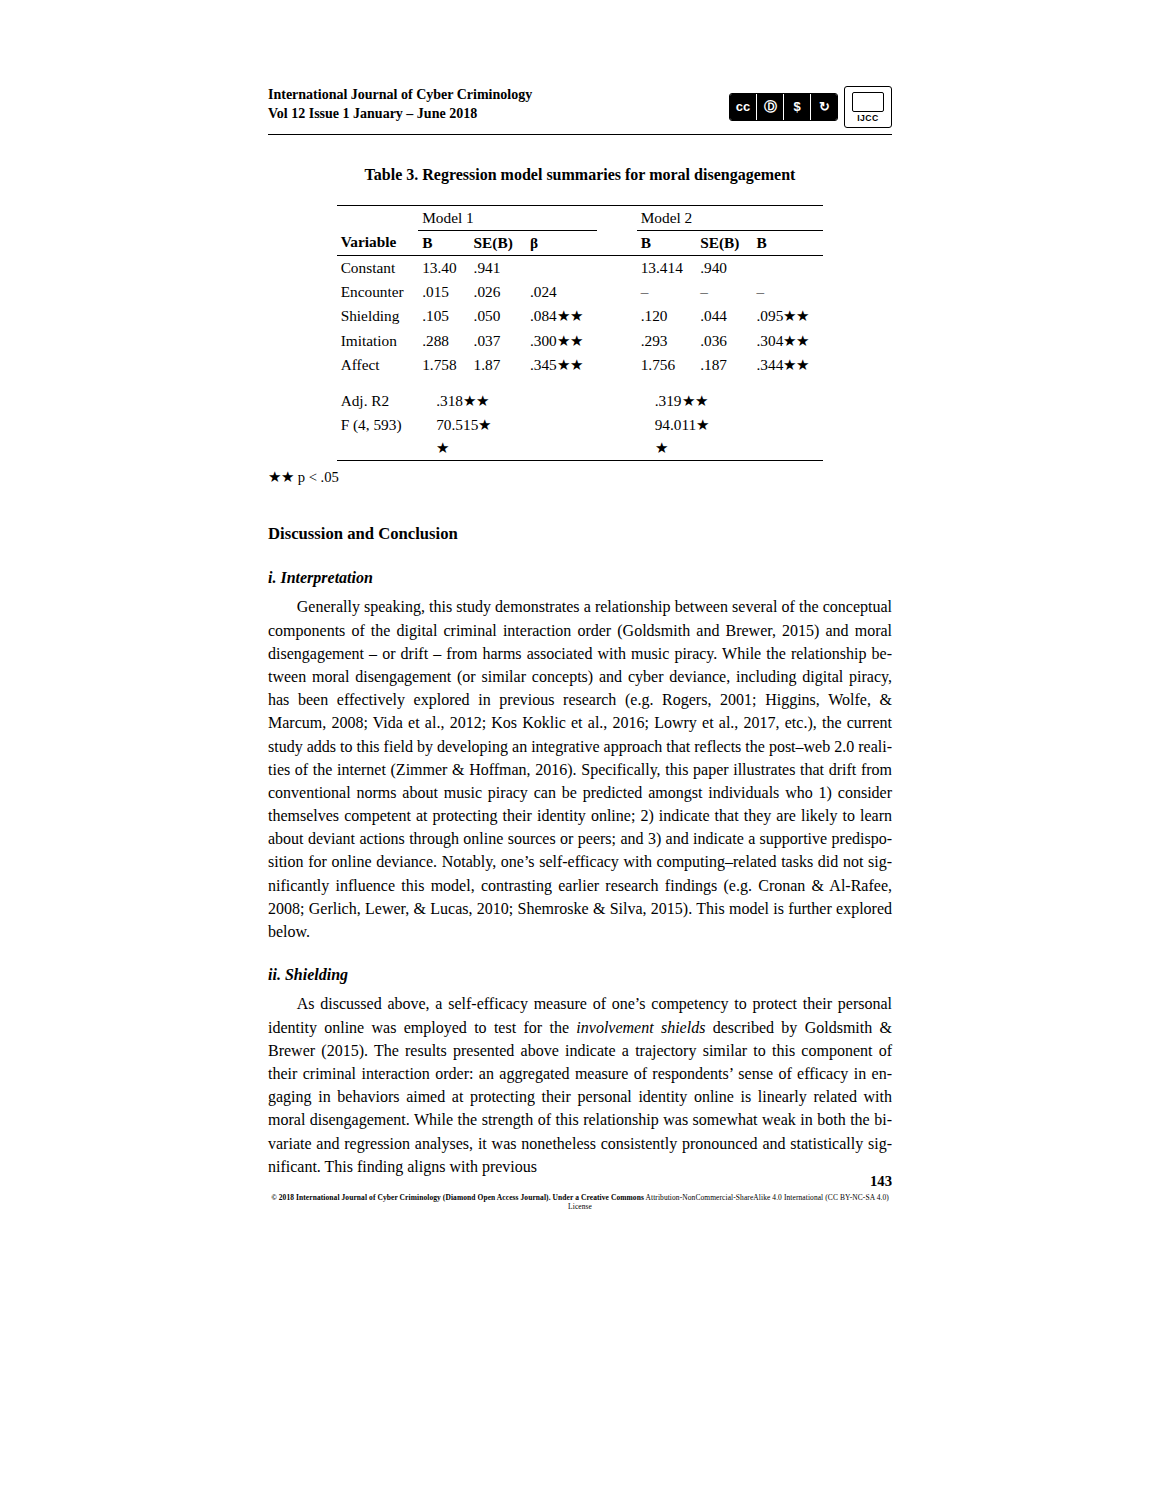International Journal of Cyber Criminology
Vol 12 Issue 1 January – June 2018
ccⒹ$↻
IJCC
Table 3. Regression model summaries for moral disengagement
| | Model 1 | | Model 2 |
| Variable | B | SE(B) | β | | B | SE(B) | B |
| Constant | 13.40 | .941 | | | 13.414 | .940 | |
| Encounter | .015 | .026 | .024 | | – | – | – |
| Shielding | .105 | .050 | .084★★ | | .120 | .044 | .095★★ |
| Imitation | .288 | .037 | .300★★ | | .293 | .036 | .304★★ |
| Affect | 1.758 | 1.87 | .345★★ | | 1.756 | .187 | .344★★ |
| Adj. R2 | .318★★ | | .319★★ |
| F (4, 593) | 70.515★ ★ | | 94.011★ ★ |
★★ p < .05
Discussion and Conclusion
i. Interpretation
Generally speaking, this study demonstrates a relationship between several of the conceptual components of the digital criminal interaction order (Goldsmith and Brewer, 2015) and moral disengagement – or drift – from harms associated with music piracy. While the relationship between moral disengagement (or similar concepts) and cyber deviance, including digital piracy, has been effectively explored in previous research (e.g. Rogers, 2001; Higgins, Wolfe, & Marcum, 2008; Vida et al., 2012; Kos Koklic et al., 2016; Lowry et al., 2017, etc.), the current study adds to this field by developing an integrative approach that reflects the post–web 2.0 realities of the internet (Zimmer & Hoffman, 2016). Specifically, this paper illustrates that drift from conventional norms about music piracy can be predicted amongst individuals who 1) consider themselves competent at protecting their identity online; 2) indicate that they are likely to learn about deviant actions through online sources or peers; and 3) and indicate a supportive predisposition for online deviance. Notably, one’s self-efficacy with computing–related tasks did not significantly influence this model, contrasting earlier research findings (e.g. Cronan & Al-Rafee, 2008; Gerlich, Lewer, & Lucas, 2010; Shemroske & Silva, 2015). This model is further explored below.
ii. Shielding
As discussed above, a self-efficacy measure of one’s competency to protect their personal identity online was employed to test for the involvement shields described by Goldsmith & Brewer (2015). The results presented above indicate a trajectory similar to this component of their criminal interaction order: an aggregated measure of respondents’ sense of efficacy in engaging in behaviors aimed at protecting their personal identity online is linearly related with moral disengagement. While the strength of this relationship was somewhat weak in both the bivariate and regression analyses, it was nonetheless consistently pronounced and statistically significant. This finding aligns with previous
143
© 2018 International Journal of Cyber Criminology (Diamond Open Access Journal). Under a Creative Commons Attribution-NonCommercial-ShareAlike 4.0 International (CC BY-NC-SA 4.0) License